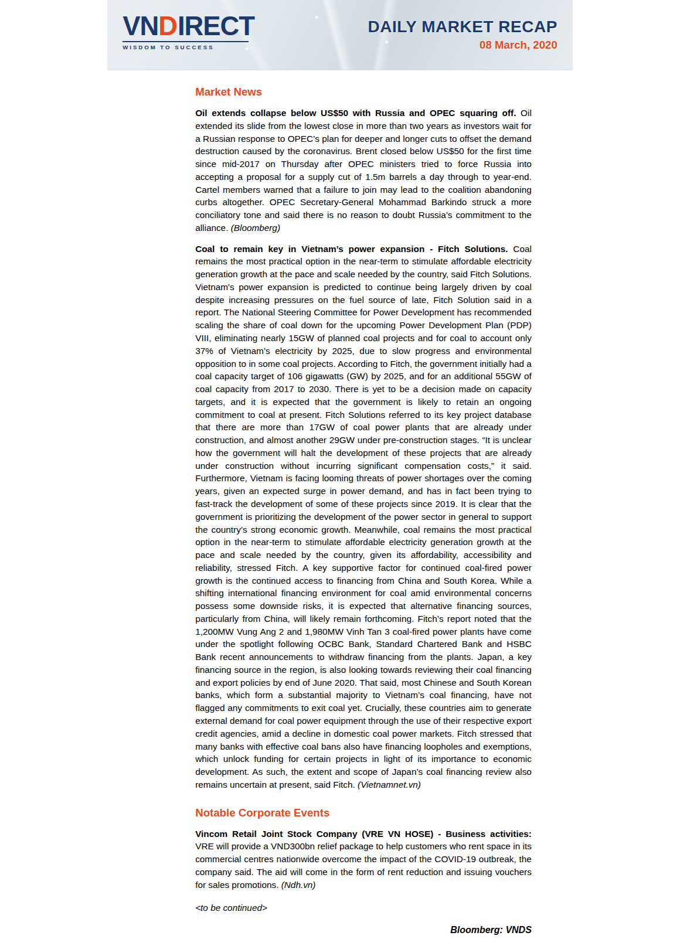VN DIRECT
WISDOM TO SUCCESS
DAILY MARKET RECAP
08 March, 2020
Market News
Oil extends collapse below US$50 with Russia and OPEC squaring off. Oil extended its slide from the lowest close in more than two years as investors wait for a Russian response to OPEC’s plan for deeper and longer cuts to offset the demand destruction caused by the coronavirus. Brent closed below US$50 for the first time since mid-2017 on Thursday after OPEC ministers tried to force Russia into accepting a proposal for a supply cut of 1.5m barrels a day through to year-end. Cartel members warned that a failure to join may lead to the coalition abandoning curbs altogether. OPEC Secretary-General Mohammad Barkindo struck a more conciliatory tone and said there is no reason to doubt Russia’s commitment to the alliance. (Bloomberg)
Coal to remain key in Vietnam’s power expansion - Fitch Solutions. Coal remains the most practical option in the near-term to stimulate affordable electricity generation growth at the pace and scale needed by the country, said Fitch Solutions. Vietnam's power expansion is predicted to continue being largely driven by coal despite increasing pressures on the fuel source of late, Fitch Solution said in a report. The National Steering Committee for Power Development has recommended scaling the share of coal down for the upcoming Power Development Plan (PDP) VIII, eliminating nearly 15GW of planned coal projects and for coal to account only 37% of Vietnam’s electricity by 2025, due to slow progress and environmental opposition to in some coal projects. According to Fitch, the government initially had a coal capacity target of 106 gigawatts (GW) by 2025, and for an additional 55GW of coal capacity from 2017 to 2030. There is yet to be a decision made on capacity targets, and it is expected that the government is likely to retain an ongoing commitment to coal at present. Fitch Solutions referred to its key project database that there are more than 17GW of coal power plants that are already under construction, and almost another 29GW under pre-construction stages. “It is unclear how the government will halt the development of these projects that are already under construction without incurring significant compensation costs,” it said. Furthermore, Vietnam is facing looming threats of power shortages over the coming years, given an expected surge in power demand, and has in fact been trying to fast-track the development of some of these projects since 2019. It is clear that the government is prioritizing the development of the power sector in general to support the country’s strong economic growth. Meanwhile, coal remains the most practical option in the near-term to stimulate affordable electricity generation growth at the pace and scale needed by the country, given its affordability, accessibility and reliability, stressed Fitch. A key supportive factor for continued coal-fired power growth is the continued access to financing from China and South Korea. While a shifting international financing environment for coal amid environmental concerns possess some downside risks, it is expected that alternative financing sources, particularly from China, will likely remain forthcoming. Fitch’s report noted that the 1,200MW Vung Ang 2 and 1,980MW Vinh Tan 3 coal-fired power plants have come under the spotlight following OCBC Bank, Standard Chartered Bank and HSBC Bank recent announcements to withdraw financing from the plants. Japan, a key financing source in the region, is also looking towards reviewing their coal financing and export policies by end of June 2020. That said, most Chinese and South Korean banks, which form a substantial majority to Vietnam’s coal financing, have not flagged any commitments to exit coal yet. Crucially, these countries aim to generate external demand for coal power equipment through the use of their respective export credit agencies, amid a decline in domestic coal power markets. Fitch stressed that many banks with effective coal bans also have financing loopholes and exemptions, which unlock funding for certain projects in light of its importance to economic development. As such, the extent and scope of Japan’s coal financing review also remains uncertain at present, said Fitch. (Vietnamnet.vn)
Notable Corporate Events
Vincom Retail Joint Stock Company (VRE VN HOSE) - Business activities: VRE will provide a VND300bn relief package to help customers who rent space in its commercial centres nationwide overcome the impact of the COVID-19 outbreak, the company said. The aid will come in the form of rent reduction and issuing vouchers for sales promotions. (Ndh.vn)
<to be continued>
Bloomberg: VNDS